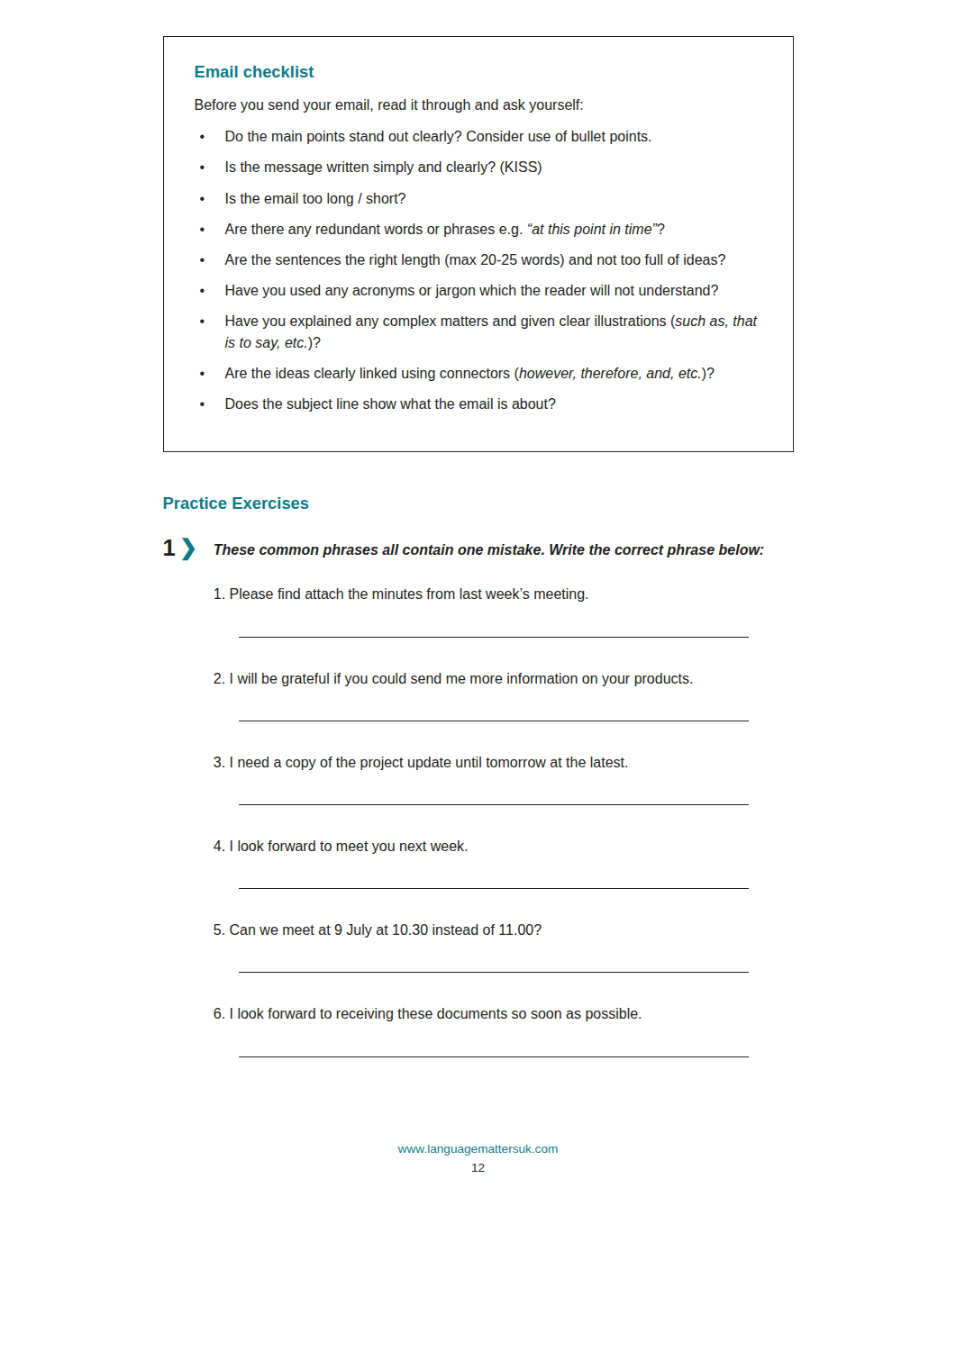Email checklist
Before you send your email, read it through and ask yourself:
Do the main points stand out clearly? Consider use of bullet points.
Is the message written simply and clearly? (KISS)
Is the email too long / short?
Are there any redundant words or phrases e.g. “at this point in time”?
Are the sentences the right length (max 20-25 words) and not too full of ideas?
Have you used any acronyms or jargon which the reader will not understand?
Have you explained any complex matters and given clear illustrations (such as, that is to say, etc.)?
Are the ideas clearly linked using connectors (however, therefore, and, etc.)?
Does the subject line show what the email is about?
Practice Exercises
1 ❯
These common phrases all contain one mistake. Write the correct phrase below:
1. Please find attach the minutes from last week’s meeting.
2. I will be grateful if you could send me more information on your products.
3. I need a copy of the project update until tomorrow at the latest.
4. I look forward to meet you next week.
5. Can we meet at 9 July at 10.30 instead of 11.00?
6. I look forward to receiving these documents so soon as possible.
www.languagemattersuk.com
12